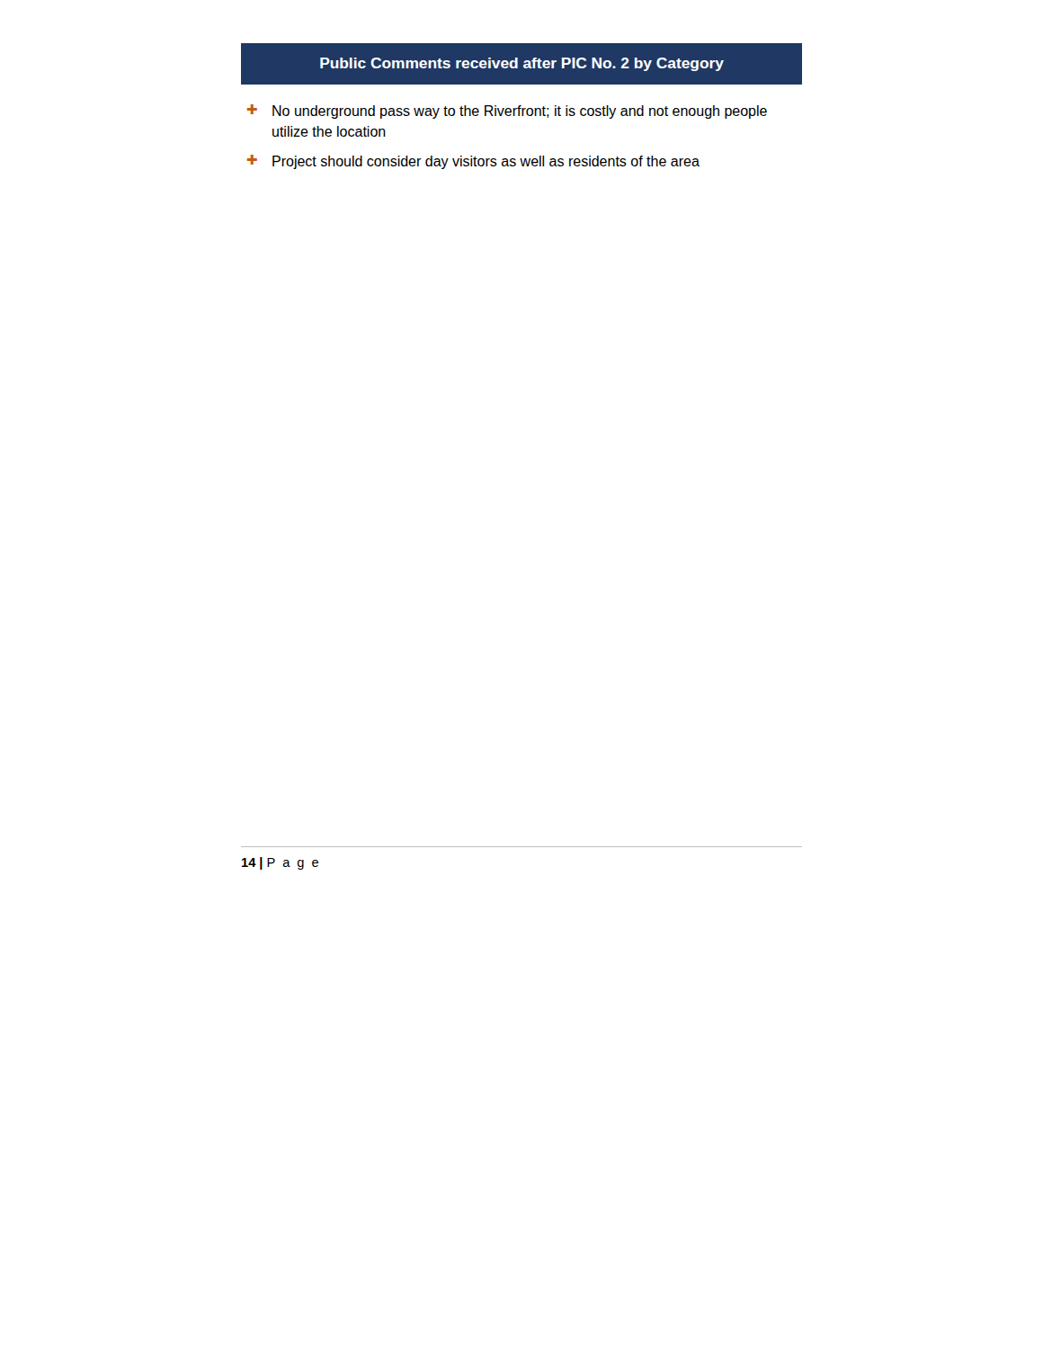Public Comments received after PIC No. 2 by Category
No underground pass way to the Riverfront; it is costly and not enough people utilize the location
Project should consider day visitors as well as residents of the area
14 | P a g e